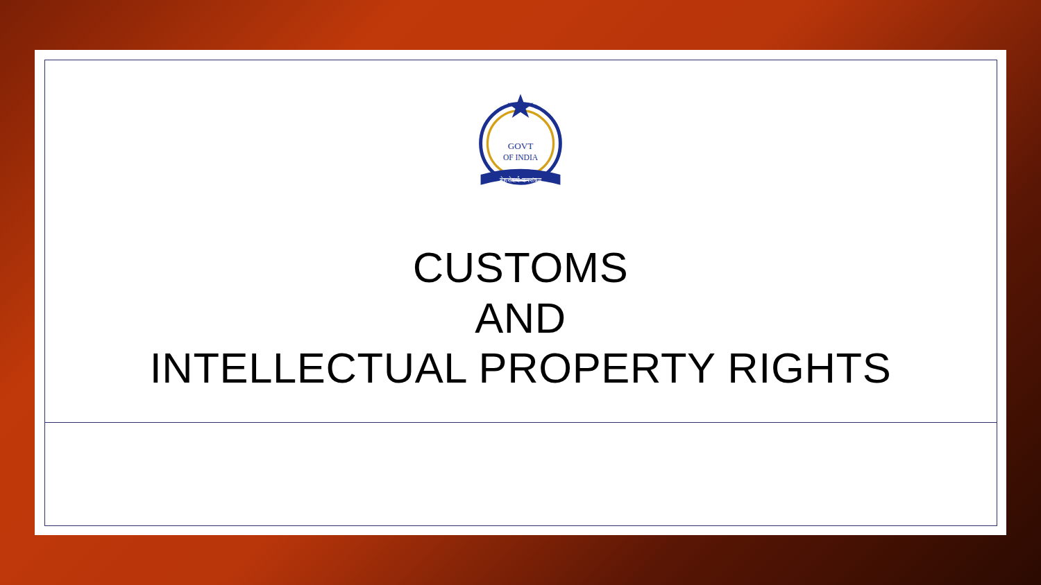Customs
and
Intellectual Property Rights